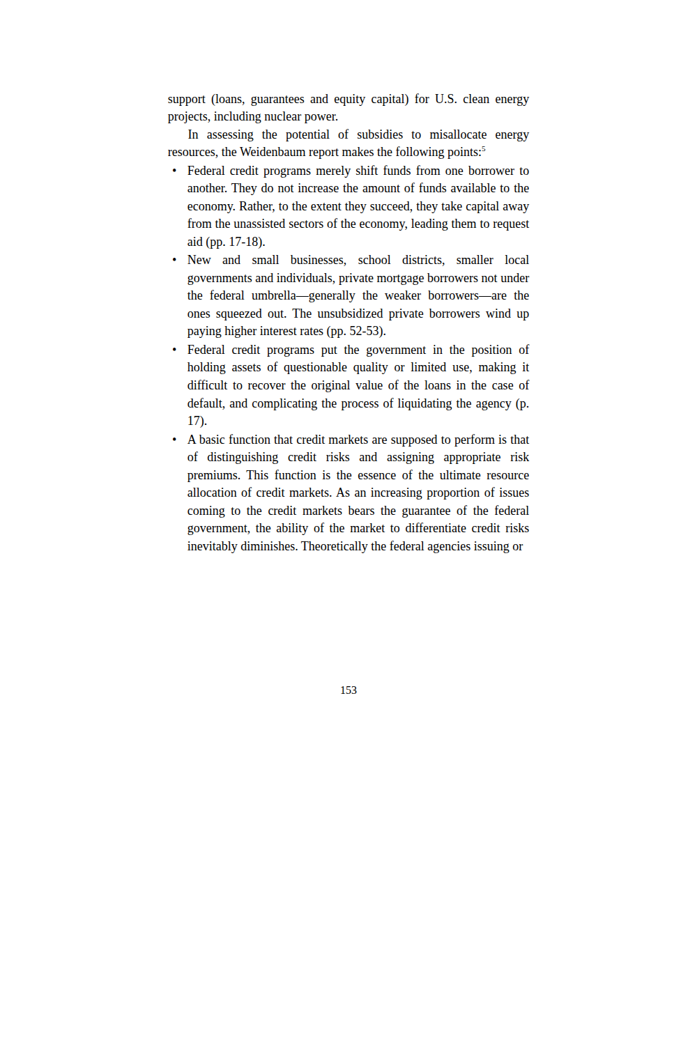support (loans, guarantees and equity capital) for U.S. clean energy projects, including nuclear power.
In assessing the potential of subsidies to misallocate energy resources, the Weidenbaum report makes the following points:5
Federal credit programs merely shift funds from one borrower to another. They do not increase the amount of funds available to the economy. Rather, to the extent they succeed, they take capital away from the unassisted sectors of the economy, leading them to request aid (pp. 17-18).
New and small businesses, school districts, smaller local governments and individuals, private mortgage borrowers not under the federal umbrella—generally the weaker borrowers—are the ones squeezed out. The unsubsidized private borrowers wind up paying higher interest rates (pp. 52-53).
Federal credit programs put the government in the position of holding assets of questionable quality or limited use, making it difficult to recover the original value of the loans in the case of default, and complicating the process of liquidating the agency (p. 17).
A basic function that credit markets are supposed to perform is that of distinguishing credit risks and assigning appropriate risk premiums. This function is the essence of the ultimate resource allocation of credit markets. As an increasing proportion of issues coming to the credit markets bears the guarantee of the federal government, the ability of the market to differentiate credit risks inevitably diminishes. Theoretically the federal agencies issuing or
153